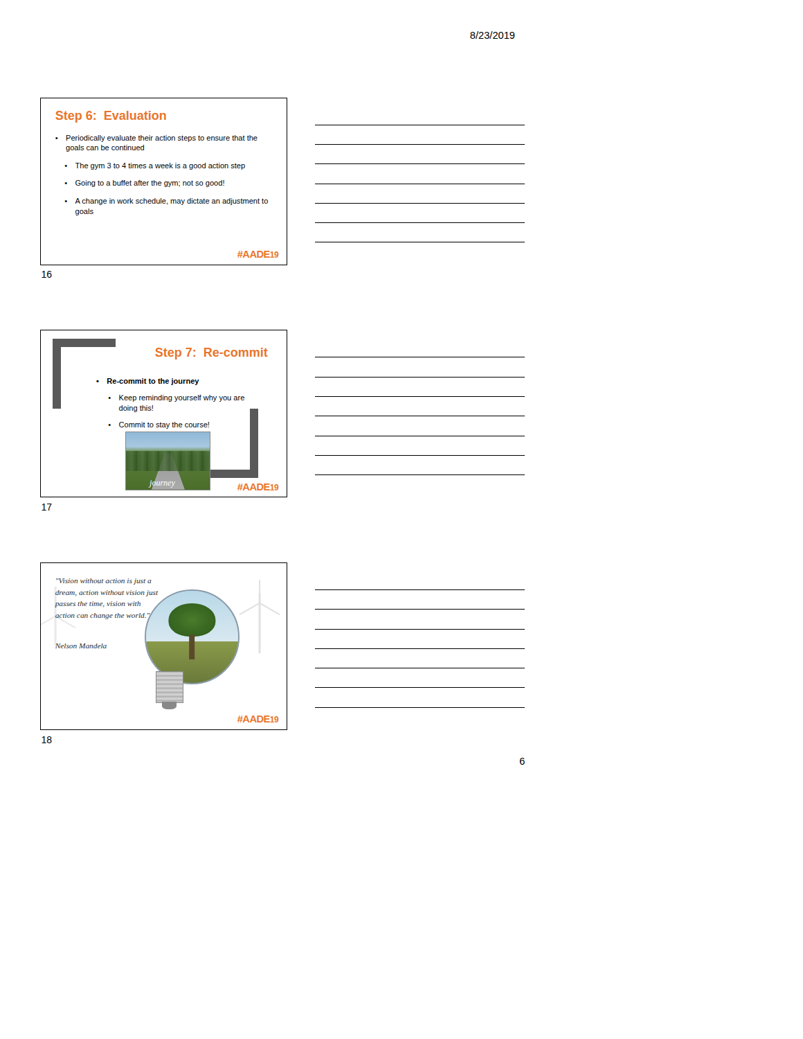8/23/2019
Step 6: Evaluation
Periodically evaluate their action steps to ensure that the goals can be continued
The gym 3 to 4 times a week is a good action step
Going to a buffet after the gym; not so good!
A change in work schedule, may dictate an adjustment to goals
#AADE 19
16
Step 7: Re-commit
Re-commit to the journey
Keep reminding yourself why you are doing this!
Commit to stay the course!
#AADE 19
17
"Vision without action is just a dream, action without vision just passes the time, vision with action can change the world."
Nelson Mandela
#AADE 19
18
6